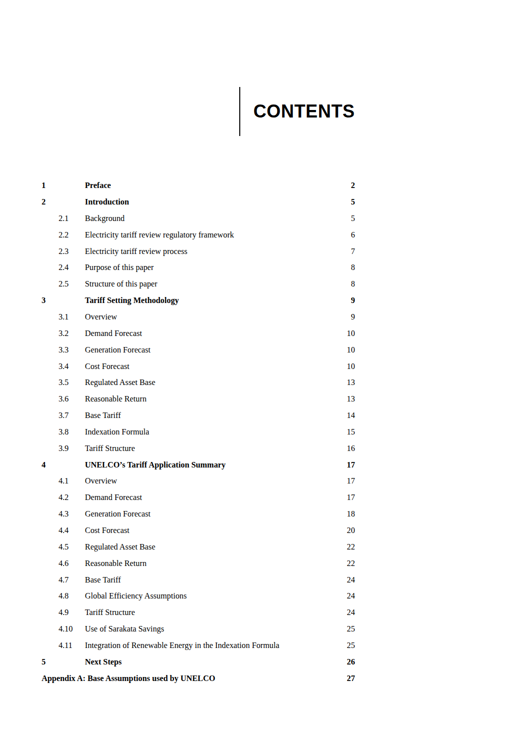CONTENTS
| 1 | | Preface | 2 |
| 2 | | Introduction | 5 |
| | 2.1 | Background | 5 |
| | 2.2 | Electricity tariff review regulatory framework | 6 |
| | 2.3 | Electricity tariff review process | 7 |
| | 2.4 | Purpose of this paper | 8 |
| | 2.5 | Structure of this paper | 8 |
| 3 | | Tariff Setting Methodology | 9 |
| | 3.1 | Overview | 9 |
| | 3.2 | Demand Forecast | 10 |
| | 3.3 | Generation Forecast | 10 |
| | 3.4 | Cost Forecast | 10 |
| | 3.5 | Regulated Asset Base | 13 |
| | 3.6 | Reasonable Return | 13 |
| | 3.7 | Base Tariff | 14 |
| | 3.8 | Indexation Formula | 15 |
| | 3.9 | Tariff Structure | 16 |
| 4 | | UNELCO’s Tariff Application Summary | 17 |
| | 4.1 | Overview | 17 |
| | 4.2 | Demand Forecast | 17 |
| | 4.3 | Generation Forecast | 18 |
| | 4.4 | Cost Forecast | 20 |
| | 4.5 | Regulated Asset Base | 22 |
| | 4.6 | Reasonable Return | 22 |
| | 4.7 | Base Tariff | 24 |
| | 4.8 | Global Efficiency Assumptions | 24 |
| | 4.9 | Tariff Structure | 24 |
| | 4.10 | Use of Sarakata Savings | 25 |
| | 4.11 | Integration of Renewable Energy in the Indexation Formula | 25 |
| 5 | | Next Steps | 26 |
| Appendix A: Base Assumptions used by UNELCO | 27 |